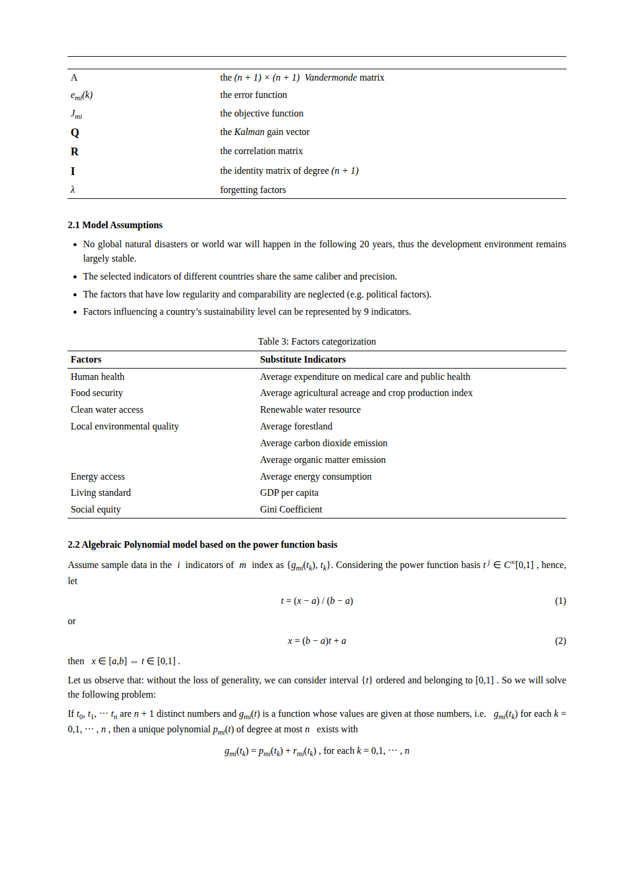| A | the (n + 1) × (n + 1) Vandermonde matrix |
| e mi ( k ) | the error function |
| J mi | the objective function |
| Q | the Kalman gain vector |
| R | the correlation matrix |
| I | the identity matrix of degree (n + 1) |
| λ | forgetting factors |
2.1 Model Assumptions
No global natural disasters or world war will happen in the following 20 years, thus the development environment remains largely stable.
The selected indicators of different countries share the same caliber and precision.
The factors that have low regularity and comparability are neglected (e.g. political factors).
Factors influencing a country’s sustainability level can be represented by 9 indicators.
Table 3: Factors categorization
| Factors | Substitute Indicators |
| --- | --- |
| Human health | Average expenditure on medical care and public health |
| Food security | Average agricultural acreage and crop production index |
| Clean water access | Renewable water resource |
| Local environmental quality | Average forestland |
| | Average carbon dioxide emission |
| | Average organic matter emission |
| Energy access | Average energy consumption |
| Living standard | GDP per capita |
| Social equity | Gini Coefficient |
2.2 Algebraic Polynomial model based on the power function basis
Assume sample data in the i indicators of m index as {gmi(tk), tk}. Considering the power function basis t j ∈ C∞[0,1] , hence, let
t = (x − a) / (b − a) (1)
or
x = (b − a)t + a (2)
then x ∈ [a,b] ⇔ t ∈ [0,1] .
Let us observe that: without the loss of generality, we can consider interval {t} ordered and belonging to [0,1] . So we will solve the following problem:
If t0, t1, ··· tn are n + 1 distinct numbers and gmi(t) is a function whose values are given at those numbers, i.e. gmi(tk) for each k = 0,1, ··· , n , then a unique polynomial pmi(t) of degree at most n exists with
gmi(tk) = pmi(tk) + rmi(tk) , for each k = 0,1, ··· , n